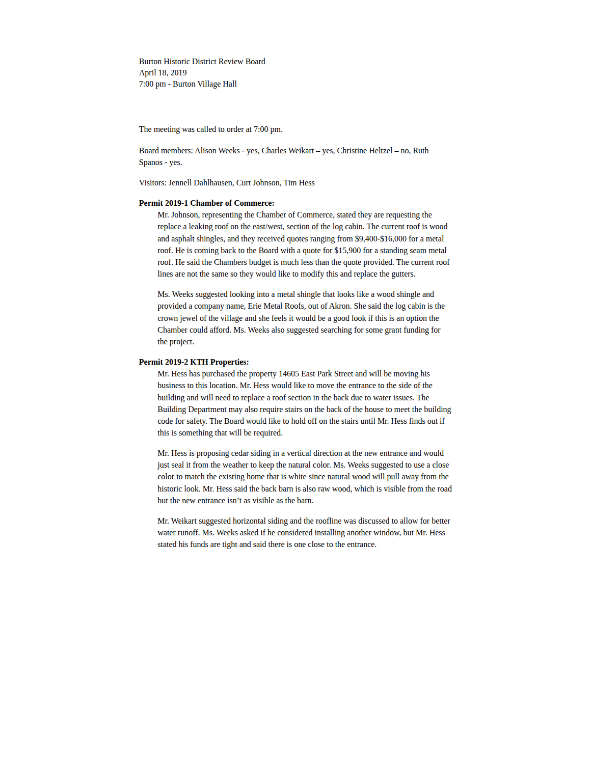Burton Historic District Review Board
April 18, 2019
7:00 pm - Burton Village Hall
The meeting was called to order at 7:00 pm.
Board members: Alison Weeks - yes, Charles Weikart – yes, Christine Heltzel – no, Ruth Spanos - yes.
Visitors: Jennell Dahlhausen, Curt Johnson, Tim Hess
Permit 2019-1 Chamber of Commerce:
Mr. Johnson, representing the Chamber of Commerce, stated they are requesting the replace a leaking roof on the east/west, section of the log cabin. The current roof is wood and asphalt shingles, and they received quotes ranging from $9,400-$16,000 for a metal roof. He is coming back to the Board with a quote for $15,900 for a standing seam metal roof. He said the Chambers budget is much less than the quote provided. The current roof lines are not the same so they would like to modify this and replace the gutters.
Ms. Weeks suggested looking into a metal shingle that looks like a wood shingle and provided a company name, Erie Metal Roofs, out of Akron. She said the log cabin is the crown jewel of the village and she feels it would be a good look if this is an option the Chamber could afford. Ms. Weeks also suggested searching for some grant funding for the project.
Permit 2019-2 KTH Properties:
Mr. Hess has purchased the property 14605 East Park Street and will be moving his business to this location. Mr. Hess would like to move the entrance to the side of the building and will need to replace a roof section in the back due to water issues. The Building Department may also require stairs on the back of the house to meet the building code for safety. The Board would like to hold off on the stairs until Mr. Hess finds out if this is something that will be required.
Mr. Hess is proposing cedar siding in a vertical direction at the new entrance and would just seal it from the weather to keep the natural color. Ms. Weeks suggested to use a close color to match the existing home that is white since natural wood will pull away from the historic look. Mr. Hess said the back barn is also raw wood, which is visible from the road but the new entrance isn’t as visible as the barn.
Mr. Weikart suggested horizontal siding and the roofline was discussed to allow for better water runoff. Ms. Weeks asked if he considered installing another window, but Mr. Hess stated his funds are tight and said there is one close to the entrance.